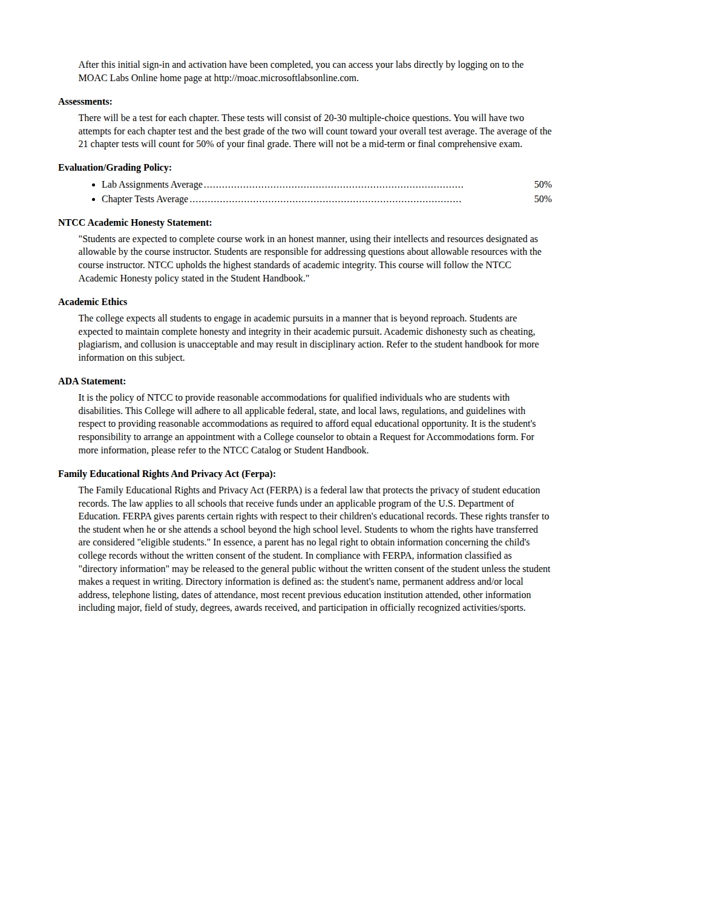After this initial sign-in and activation have been completed, you can access your labs directly by logging on to the MOAC Labs Online home page at http://moac.microsoftlabsonline.com.
Assessments:
There will be a test for each chapter. These tests will consist of 20-30 multiple-choice questions. You will have two attempts for each chapter test and the best grade of the two will count toward your overall test average. The average of the 21 chapter tests will count for 50% of your final grade. There will not be a mid-term or final comprehensive exam.
Evaluation/Grading Policy:
Lab Assignments Average ...................................................................................... 50%
Chapter Tests Average .......................................................................................... 50%
NTCC Academic Honesty Statement:
"Students are expected to complete course work in an honest manner, using their intellects and resources designated as allowable by the course instructor. Students are responsible for addressing questions about allowable resources with the course instructor. NTCC upholds the highest standards of academic integrity. This course will follow the NTCC Academic Honesty policy stated in the Student Handbook."
Academic Ethics
The college expects all students to engage in academic pursuits in a manner that is beyond reproach. Students are expected to maintain complete honesty and integrity in their academic pursuit. Academic dishonesty such as cheating, plagiarism, and collusion is unacceptable and may result in disciplinary action. Refer to the student handbook for more information on this subject.
ADA Statement:
It is the policy of NTCC to provide reasonable accommodations for qualified individuals who are students with disabilities. This College will adhere to all applicable federal, state, and local laws, regulations, and guidelines with respect to providing reasonable accommodations as required to afford equal educational opportunity. It is the student's responsibility to arrange an appointment with a College counselor to obtain a Request for Accommodations form. For more information, please refer to the NTCC Catalog or Student Handbook.
Family Educational Rights And Privacy Act (Ferpa):
The Family Educational Rights and Privacy Act (FERPA) is a federal law that protects the privacy of student education records. The law applies to all schools that receive funds under an applicable program of the U.S. Department of Education. FERPA gives parents certain rights with respect to their children's educational records. These rights transfer to the student when he or she attends a school beyond the high school level. Students to whom the rights have transferred are considered "eligible students." In essence, a parent has no legal right to obtain information concerning the child's college records without the written consent of the student. In compliance with FERPA, information classified as "directory information" may be released to the general public without the written consent of the student unless the student makes a request in writing. Directory information is defined as: the student's name, permanent address and/or local address, telephone listing, dates of attendance, most recent previous education institution attended, other information including major, field of study, degrees, awards received, and participation in officially recognized activities/sports.